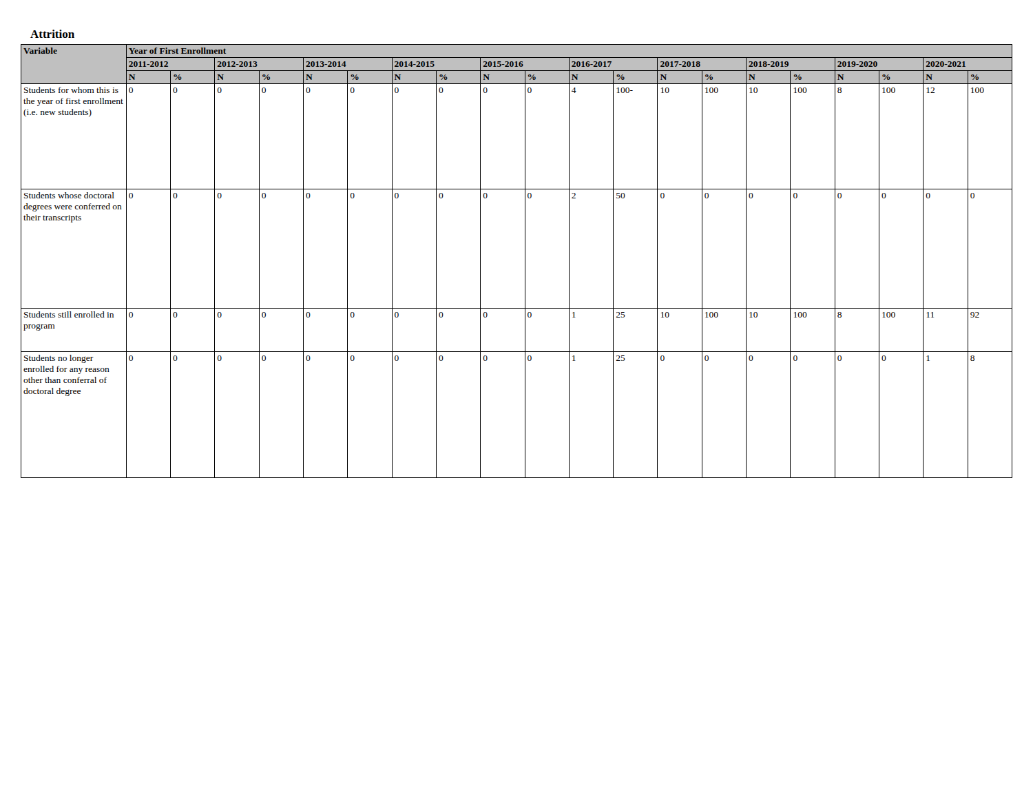Attrition
| Variable | Year of First Enrollment |
| --- | --- |
| 2011-2012 | 2012-2013 | 2013-2014 | 2014-2015 | 2015-2016 | 2016-2017 | 2017-2018 | 2018-2019 | 2019-2020 | 2020-2021 |
| N | % | N | % | N | % | N | % | N | % | N | % | N | % | N | % | N | % | N | % |
| Students for whom this is the year of first enrollment (i.e. new students) | 0 | 0 | 0 | 0 | 0 | 0 | 0 | 0 | 0 | 0 | 4 | 100- | 10 | 100 | 10 | 100 | 8 | 100 | 12 | 100 |
| Students whose doctoral degrees were conferred on their transcripts | 0 | 0 | 0 | 0 | 0 | 0 | 0 | 0 | 0 | 0 | 2 | 50 | 0 | 0 | 0 | 0 | 0 | 0 | 0 | 0 |
| Students still enrolled in program | 0 | 0 | 0 | 0 | 0 | 0 | 0 | 0 | 0 | 0 | 1 | 25 | 10 | 100 | 10 | 100 | 8 | 100 | 11 | 92 |
| Students no longer enrolled for any reason other than conferral of doctoral degree | 0 | 0 | 0 | 0 | 0 | 0 | 0 | 0 | 0 | 0 | 1 | 25 | 0 | 0 | 0 | 0 | 0 | 0 | 1 | 8 |